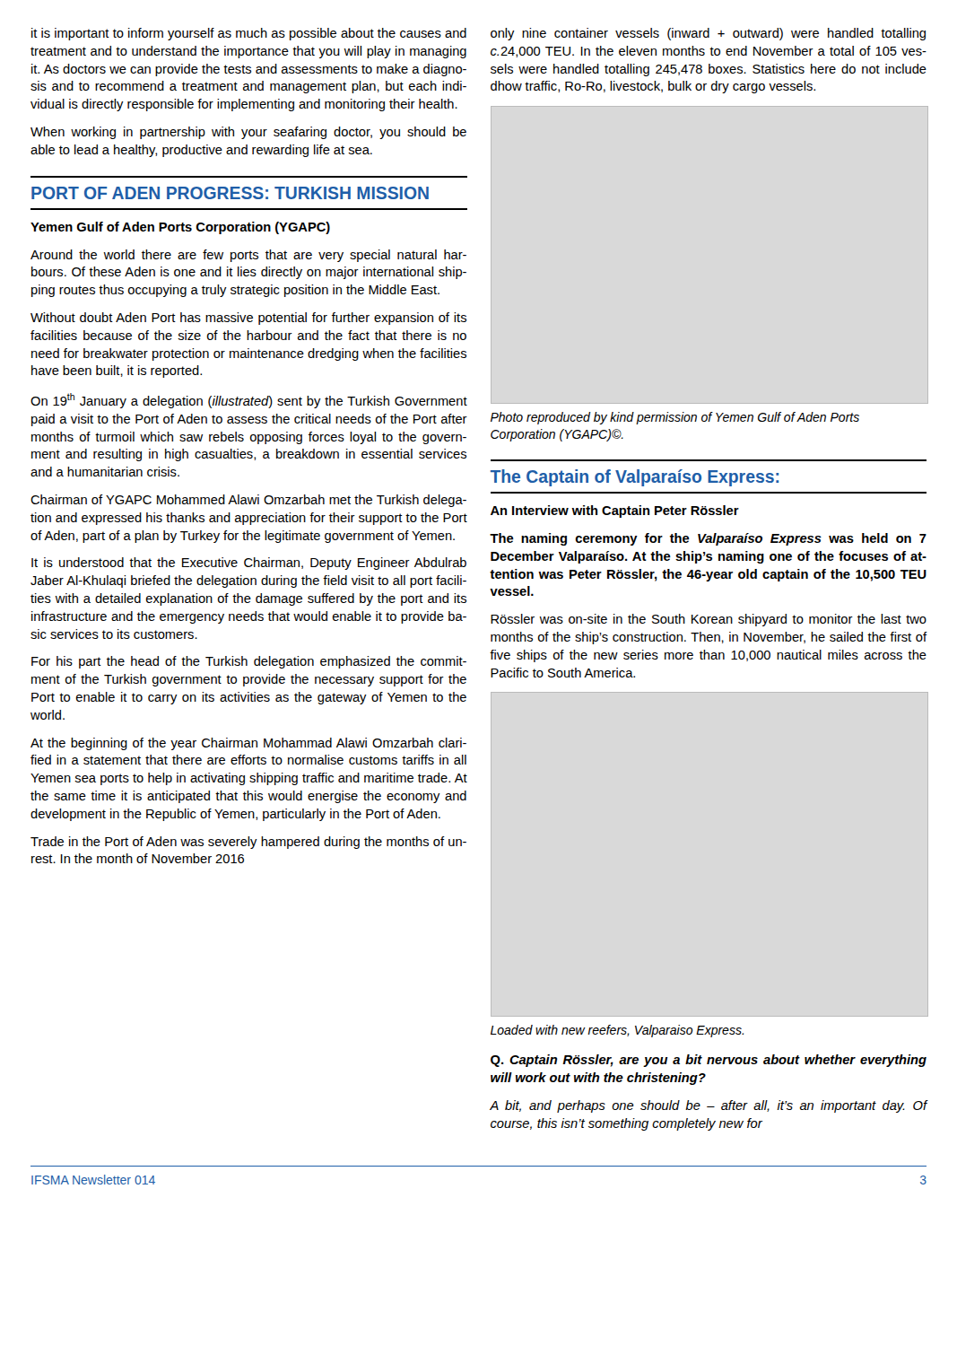it is important to inform yourself as much as possible about the causes and treatment and to understand the importance that you will play in managing it. As doctors we can provide the tests and assessments to make a diagnosis and to recommend a treatment and management plan, but each individual is directly responsible for implementing and monitoring their health.
When working in partnership with your seafaring doctor, you should be able to lead a healthy, productive and rewarding life at sea.
Port of Aden Progress: Turkish Mission
Yemen Gulf of Aden Ports Corporation (YGAPC)
Around the world there are few ports that are very special natural harbours. Of these Aden is one and it lies directly on major international shipping routes thus occupying a truly strategic position in the Middle East.
Without doubt Aden Port has massive potential for further expansion of its facilities because of the size of the harbour and the fact that there is no need for breakwater protection or maintenance dredging when the facilities have been built, it is reported.
On 19th January a delegation (illustrated) sent by the Turkish Government paid a visit to the Port of Aden to assess the critical needs of the Port after months of turmoil which saw rebels opposing forces loyal to the government and resulting in high casualties, a breakdown in essential services and a humanitarian crisis.
Chairman of YGAPC Mohammed Alawi Omzarbah met the Turkish delegation and expressed his thanks and appreciation for their support to the Port of Aden, part of a plan by Turkey for the legitimate government of Yemen.
It is understood that the Executive Chairman, Deputy Engineer Abdulrab Jaber Al-Khulaqi briefed the delegation during the field visit to all port facilities with a detailed explanation of the damage suffered by the port and its infrastructure and the emergency needs that would enable it to provide basic services to its customers.
For his part the head of the Turkish delegation emphasized the commitment of the Turkish government to provide the necessary support for the Port to enable it to carry on its activities as the gateway of Yemen to the world.
At the beginning of the year Chairman Mohammad Alawi Omzarbah clarified in a statement that there are efforts to normalise customs tariffs in all Yemen sea ports to help in activating shipping traffic and maritime trade. At the same time it is anticipated that this would energise the economy and development in the Republic of Yemen, particularly in the Port of Aden.
Trade in the Port of Aden was severely hampered during the months of unrest. In the month of November 2016
only nine container vessels (inward + outward) were handled totalling c. 24,000 TEU. In the eleven months to end November a total of 105 vessels were handled totalling 245,478 boxes. Statistics here do not include dhow traffic, Ro-Ro, livestock, bulk or dry cargo vessels.
Photo reproduced by kind permission of Yemen Gulf of Aden Ports Corporation (YGAPC)©.
The Captain of Valparaíso Express:
An Interview with Captain Peter Rössler
The naming ceremony for the Valparaíso Express was held on 7 December Valparaíso. At the ship’s naming one of the focuses of attention was Peter Rössler, the 46-year old captain of the 10,500 TEU vessel.
Rössler was on-site in the South Korean shipyard to monitor the last two months of the ship’s construction. Then, in November, he sailed the first of five ships of the new series more than 10,000 nautical miles across the Pacific to South America.
Loaded with new reefers, Valparaiso Express.
Q. Captain Rössler, are you a bit nervous about whether everything will work out with the christening?
A bit, and perhaps one should be – after all, it’s an important day. Of course, this isn’t something completely new for
IFSMA Newsletter 014
3